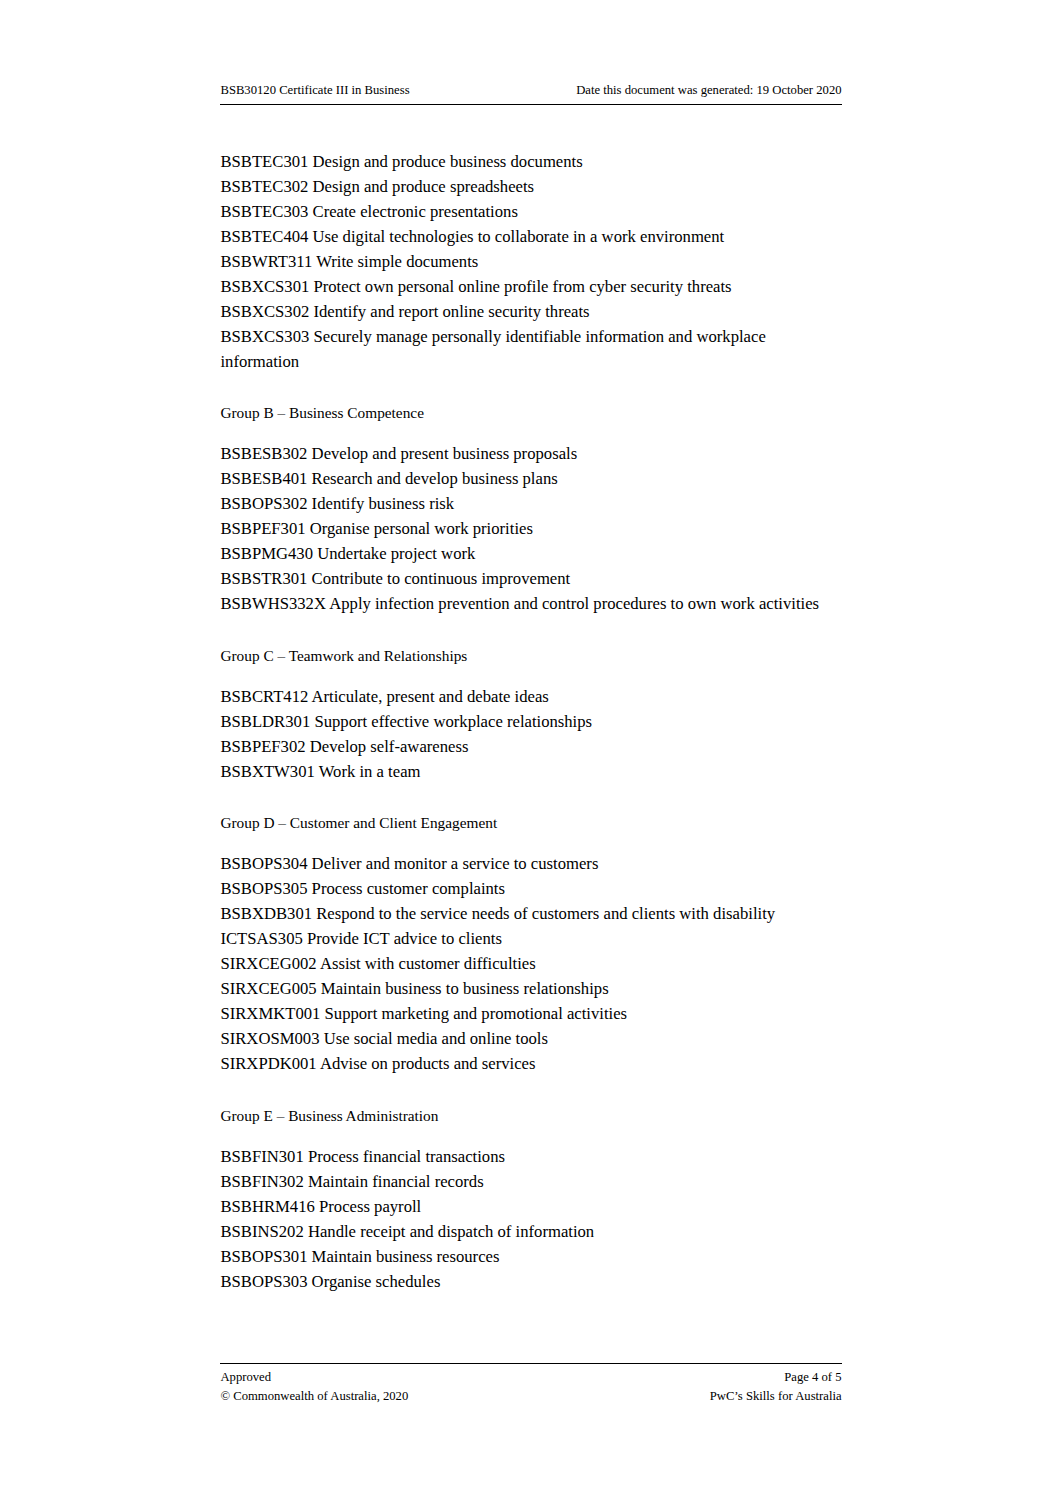BSB30120 Certificate III in Business
Date this document was generated: 19 October 2020
BSBTEC301 Design and produce business documents
BSBTEC302 Design and produce spreadsheets
BSBTEC303 Create electronic presentations
BSBTEC404 Use digital technologies to collaborate in a work environment
BSBWRT311 Write simple documents
BSBXCS301 Protect own personal online profile from cyber security threats
BSBXCS302 Identify and report online security threats
BSBXCS303 Securely manage personally identifiable information and workplace information
Group B – Business Competence
BSBESB302 Develop and present business proposals
BSBESB401 Research and develop business plans
BSBOPS302 Identify business risk
BSBPEF301 Organise personal work priorities
BSBPMG430 Undertake project work
BSBSTR301 Contribute to continuous improvement
BSBWHS332X Apply infection prevention and control procedures to own work activities
Group C – Teamwork and Relationships
BSBCRT412 Articulate, present and debate ideas
BSBLDR301 Support effective workplace relationships
BSBPEF302 Develop self-awareness
BSBXTW301 Work in a team
Group D – Customer and Client Engagement
BSBOPS304 Deliver and monitor a service to customers
BSBOPS305 Process customer complaints
BSBXDB301 Respond to the service needs of customers and clients with disability
ICTSAS305 Provide ICT advice to clients
SIRXCEG002 Assist with customer difficulties
SIRXCEG005 Maintain business to business relationships
SIRXMKT001 Support marketing and promotional activities
SIRXOSM003 Use social media and online tools
SIRXPDK001 Advise on products and services
Group E – Business Administration
BSBFIN301 Process financial transactions
BSBFIN302 Maintain financial records
BSBHRM416 Process payroll
BSBINS202 Handle receipt and dispatch of information
BSBOPS301 Maintain business resources
BSBOPS303 Organise schedules
Approved Page 4 of 5
© Commonwealth of Australia, 2020 PwC’s Skills for Australia